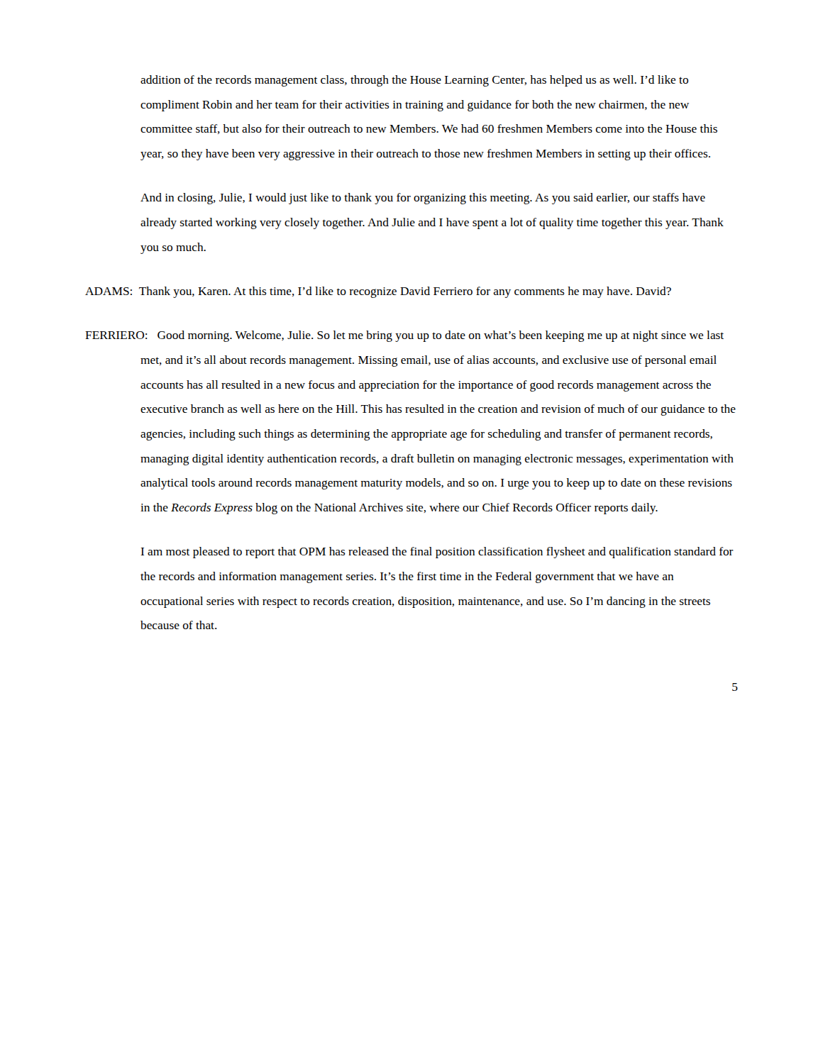addition of the records management class, through the House Learning Center, has helped us as well. I’d like to compliment Robin and her team for their activities in training and guidance for both the new chairmen, the new committee staff, but also for their outreach to new Members. We had 60 freshmen Members come into the House this year, so they have been very aggressive in their outreach to those new freshmen Members in setting up their offices.
And in closing, Julie, I would just like to thank you for organizing this meeting. As you said earlier, our staffs have already started working very closely together. And Julie and I have spent a lot of quality time together this year. Thank you so much.
ADAMS: Thank you, Karen. At this time, I’d like to recognize David Ferriero for any comments he may have. David?
FERRIERO: Good morning. Welcome, Julie. So let me bring you up to date on what’s been keeping me up at night since we last met, and it’s all about records management. Missing email, use of alias accounts, and exclusive use of personal email accounts has all resulted in a new focus and appreciation for the importance of good records management across the executive branch as well as here on the Hill. This has resulted in the creation and revision of much of our guidance to the agencies, including such things as determining the appropriate age for scheduling and transfer of permanent records, managing digital identity authentication records, a draft bulletin on managing electronic messages, experimentation with analytical tools around records management maturity models, and so on. I urge you to keep up to date on these revisions in the Records Express blog on the National Archives site, where our Chief Records Officer reports daily.
I am most pleased to report that OPM has released the final position classification flysheet and qualification standard for the records and information management series. It’s the first time in the Federal government that we have an occupational series with respect to records creation, disposition, maintenance, and use. So I’m dancing in the streets because of that.
5